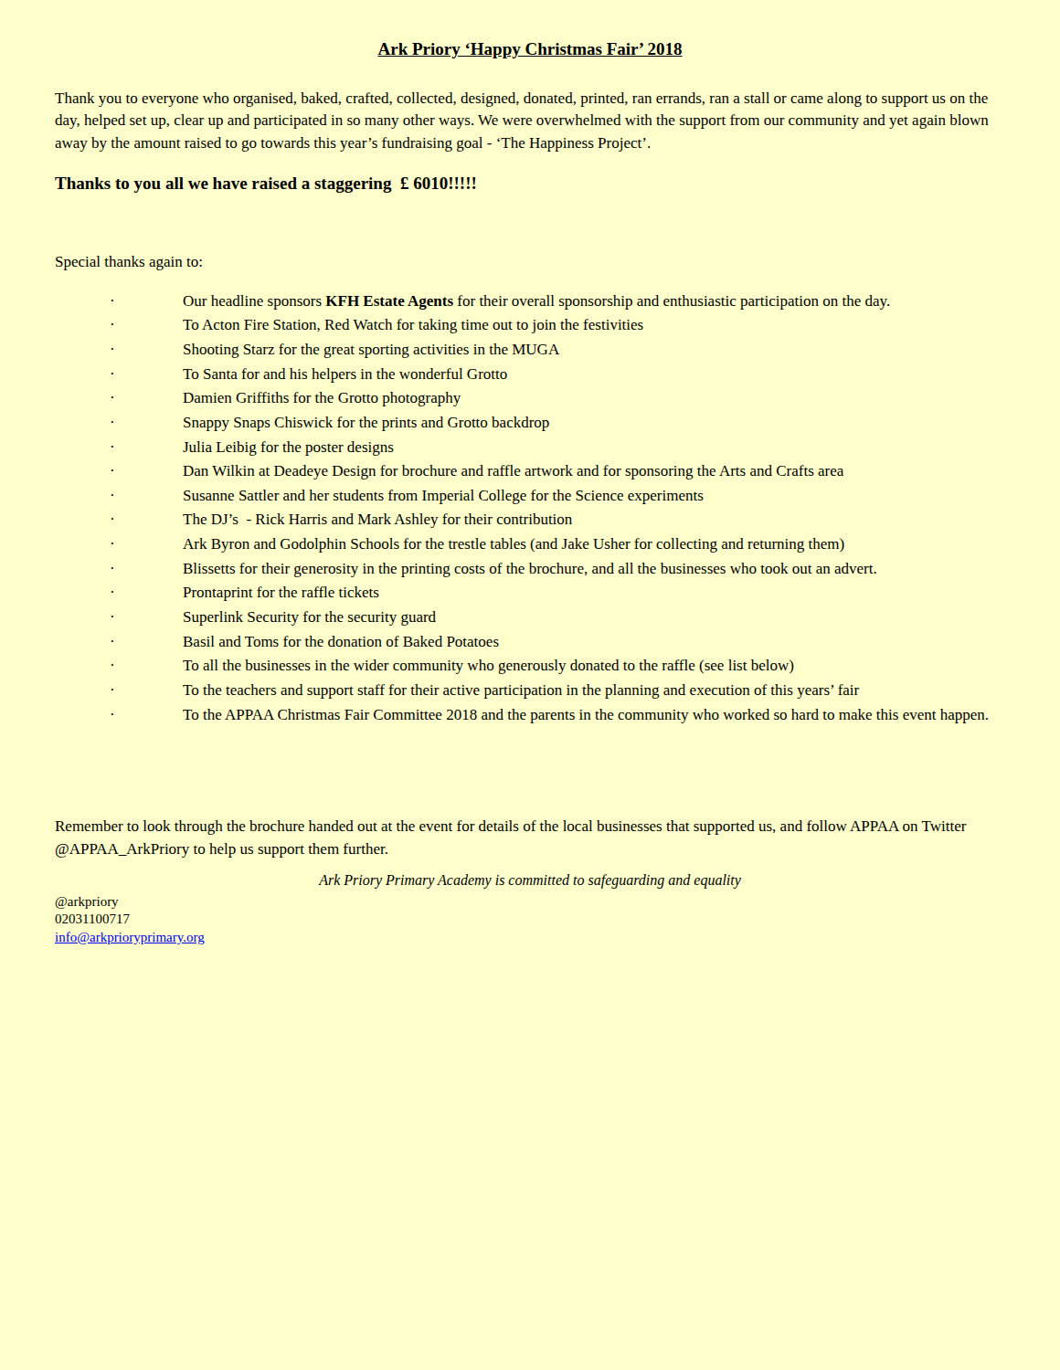Ark Priory ‘Happy Christmas Fair’ 2018
Thank you to everyone who organised, baked, crafted, collected, designed, donated, printed, ran errands, ran a stall or came along to support us on the day, helped set up, clear up and participated in so many other ways. We were overwhelmed with the support from our community and yet again blown away by the amount raised to go towards this year’s fundraising goal - ‘The Happiness Project’.
Thanks to you all we have raised a staggering £ 6010!!!!!
Special thanks again to:
Our headline sponsors KFH Estate Agents for their overall sponsorship and enthusiastic participation on the day.
To Acton Fire Station, Red Watch for taking time out to join the festivities
Shooting Starz for the great sporting activities in the MUGA
To Santa for and his helpers in the wonderful Grotto
Damien Griffiths for the Grotto photography
Snappy Snaps Chiswick for the prints and Grotto backdrop
Julia Leibig for the poster designs
Dan Wilkin at Deadeye Design for brochure and raffle artwork and for sponsoring the Arts and Crafts area
Susanne Sattler and her students from Imperial College for the Science experiments
The DJ’s - Rick Harris and Mark Ashley for their contribution
Ark Byron and Godolphin Schools for the trestle tables (and Jake Usher for collecting and returning them)
Blissetts for their generosity in the printing costs of the brochure, and all the businesses who took out an advert.
Prontaprint for the raffle tickets
Superlink Security for the security guard
Basil and Toms for the donation of Baked Potatoes
To all the businesses in the wider community who generously donated to the raffle (see list below)
To the teachers and support staff for their active participation in the planning and execution of this years’ fair
To the APPAA Christmas Fair Committee 2018 and the parents in the community who worked so hard to make this event happen.
Remember to look through the brochure handed out at the event for details of the local businesses that supported us, and follow APPAA on Twitter @APPAA_ArkPriory to help us support them further.
Ark Priory Primary Academy is committed to safeguarding and equality
@arkpriory
02031100717
info@arkprioryprimary.org